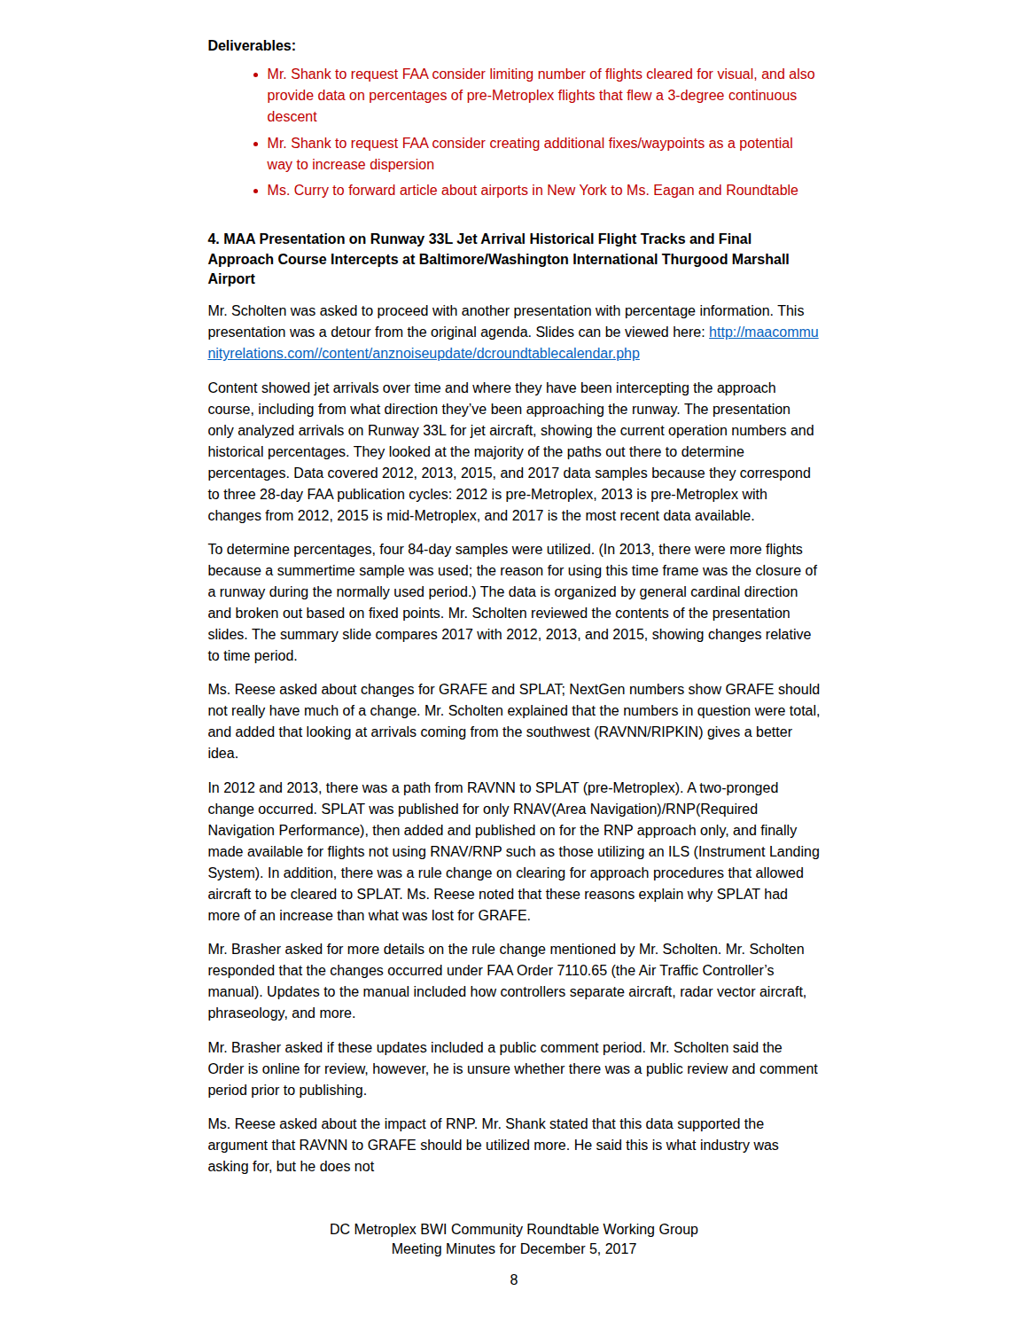Deliverables:
Mr. Shank to request FAA consider limiting number of flights cleared for visual, and also provide data on percentages of pre-Metroplex flights that flew a 3-degree continuous descent
Mr. Shank to request FAA consider creating additional fixes/waypoints as a potential way to increase dispersion
Ms. Curry to forward article about airports in New York to Ms. Eagan and Roundtable
4. MAA Presentation on Runway 33L Jet Arrival Historical Flight Tracks and Final Approach Course Intercepts at Baltimore/Washington International Thurgood Marshall Airport
Mr. Scholten was asked to proceed with another presentation with percentage information. This presentation was a detour from the original agenda. Slides can be viewed here: http://maacommunityrelations.com//content/anznoiseupdate/dcroundtablecalendar.php
Content showed jet arrivals over time and where they have been intercepting the approach course, including from what direction they’ve been approaching the runway. The presentation only analyzed arrivals on Runway 33L for jet aircraft, showing the current operation numbers and historical percentages. They looked at the majority of the paths out there to determine percentages. Data covered 2012, 2013, 2015, and 2017 data samples because they correspond to three 28-day FAA publication cycles: 2012 is pre-Metroplex, 2013 is pre-Metroplex with changes from 2012, 2015 is mid-Metroplex, and 2017 is the most recent data available.
To determine percentages, four 84-day samples were utilized. (In 2013, there were more flights because a summertime sample was used; the reason for using this time frame was the closure of a runway during the normally used period.) The data is organized by general cardinal direction and broken out based on fixed points. Mr. Scholten reviewed the contents of the presentation slides. The summary slide compares 2017 with 2012, 2013, and 2015, showing changes relative to time period.
Ms. Reese asked about changes for GRAFE and SPLAT; NextGen numbers show GRAFE should not really have much of a change. Mr. Scholten explained that the numbers in question were total, and added that looking at arrivals coming from the southwest (RAVNN/RIPKIN) gives a better idea.
In 2012 and 2013, there was a path from RAVNN to SPLAT (pre-Metroplex). A two-pronged change occurred. SPLAT was published for only RNAV(Area Navigation)/RNP(Required Navigation Performance), then added and published on for the RNP approach only, and finally made available for flights not using RNAV/RNP such as those utilizing an ILS (Instrument Landing System). In addition, there was a rule change on clearing for approach procedures that allowed aircraft to be cleared to SPLAT. Ms. Reese noted that these reasons explain why SPLAT had more of an increase than what was lost for GRAFE.
Mr. Brasher asked for more details on the rule change mentioned by Mr. Scholten. Mr. Scholten responded that the changes occurred under FAA Order 7110.65 (the Air Traffic Controller’s manual). Updates to the manual included how controllers separate aircraft, radar vector aircraft, phraseology, and more.
Mr. Brasher asked if these updates included a public comment period. Mr. Scholten said the Order is online for review, however, he is unsure whether there was a public review and comment period prior to publishing.
Ms. Reese asked about the impact of RNP. Mr. Shank stated that this data supported the argument that RAVNN to GRAFE should be utilized more. He said this is what industry was asking for, but he does not
DC Metroplex BWI Community Roundtable Working Group
Meeting Minutes for December 5, 2017
8